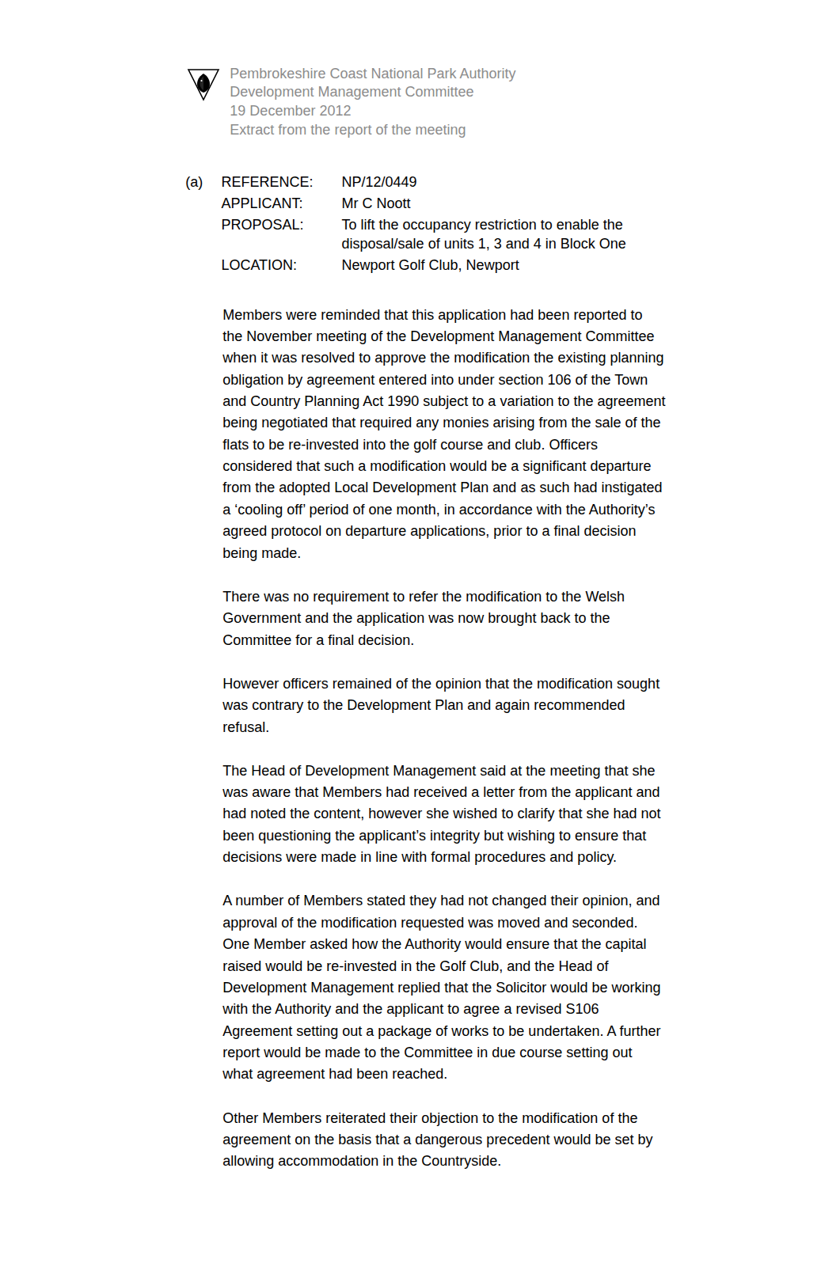Pembrokeshire Coast National Park Authority Development Management Committee 19 December 2012 Extract from the report of the meeting
| (a) | REFERENCE: | NP/12/0449 |
| | APPLICANT: | Mr C Noott |
| | PROPOSAL: | To lift the occupancy restriction to enable the disposal/sale of units 1, 3 and 4 in Block One |
| | LOCATION: | Newport Golf Club, Newport |
Members were reminded that this application had been reported to the November meeting of the Development Management Committee when it was resolved to approve the modification the existing planning obligation by agreement entered into under section 106 of the Town and Country Planning Act 1990 subject to a variation to the agreement being negotiated that required any monies arising from the sale of the flats to be re-invested into the golf course and club. Officers considered that such a modification would be a significant departure from the adopted Local Development Plan and as such had instigated a ‘cooling off’ period of one month, in accordance with the Authority’s agreed protocol on departure applications, prior to a final decision being made.
There was no requirement to refer the modification to the Welsh Government and the application was now brought back to the Committee for a final decision.
However officers remained of the opinion that the modification sought was contrary to the Development Plan and again recommended refusal.
The Head of Development Management said at the meeting that she was aware that Members had received a letter from the applicant and had noted the content, however she wished to clarify that she had not been questioning the applicant’s integrity but wishing to ensure that decisions were made in line with formal procedures and policy.
A number of Members stated they had not changed their opinion, and approval of the modification requested was moved and seconded. One Member asked how the Authority would ensure that the capital raised would be re-invested in the Golf Club, and the Head of Development Management replied that the Solicitor would be working with the Authority and the applicant to agree a revised S106 Agreement setting out a package of works to be undertaken. A further report would be made to the Committee in due course setting out what agreement had been reached.
Other Members reiterated their objection to the modification of the agreement on the basis that a dangerous precedent would be set by allowing accommodation in the Countryside.